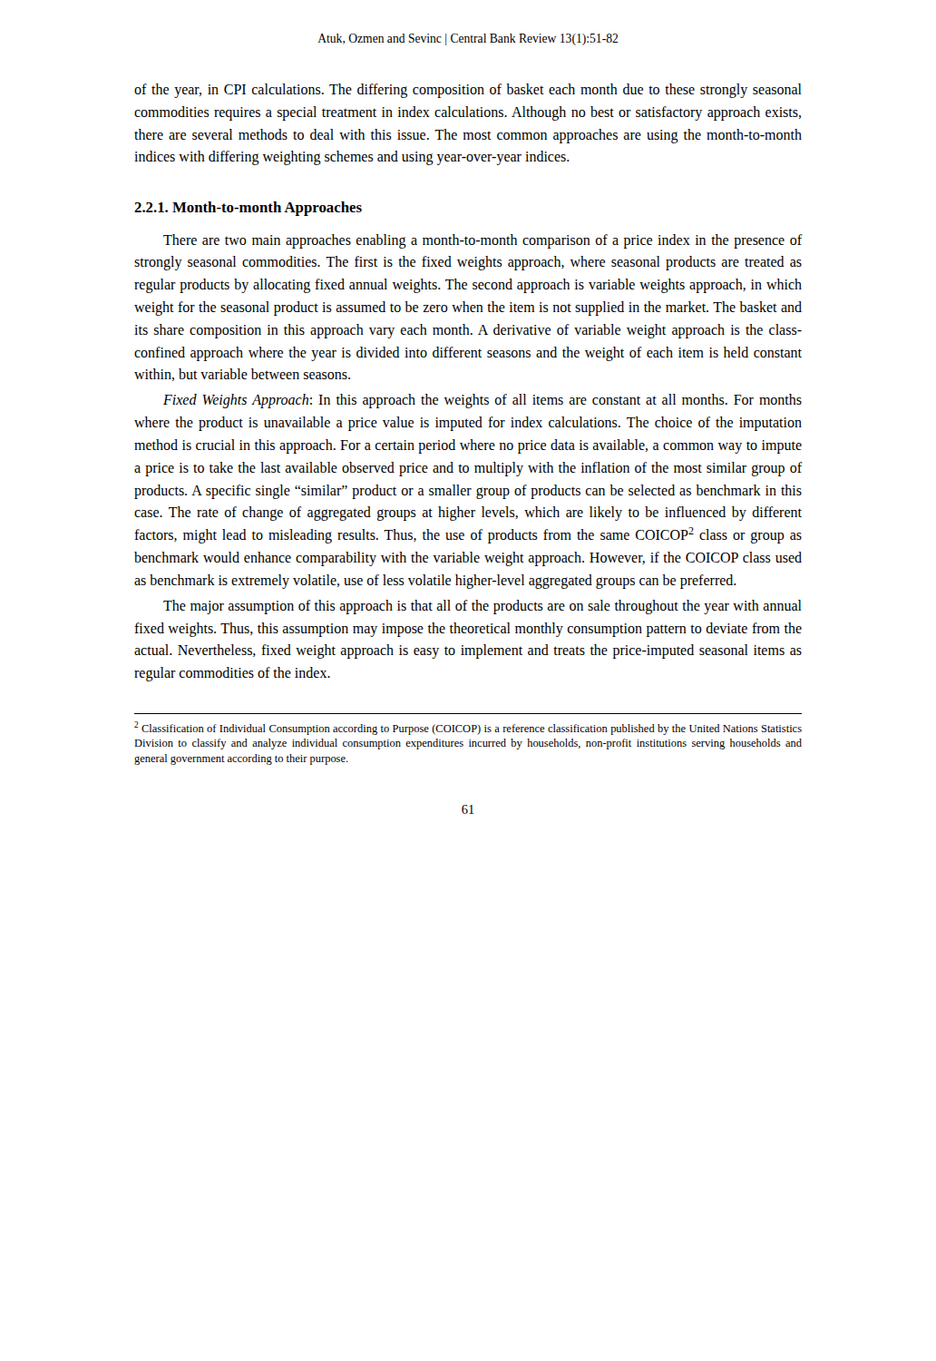Atuk, Ozmen and Sevinc | Central Bank Review 13(1):51-82
of the year, in CPI calculations. The differing composition of basket each month due to these strongly seasonal commodities requires a special treatment in index calculations. Although no best or satisfactory approach exists, there are several methods to deal with this issue. The most common approaches are using the month-to-month indices with differing weighting schemes and using year-over-year indices.
2.2.1. Month-to-month Approaches
There are two main approaches enabling a month-to-month comparison of a price index in the presence of strongly seasonal commodities. The first is the fixed weights approach, where seasonal products are treated as regular products by allocating fixed annual weights. The second approach is variable weights approach, in which weight for the seasonal product is assumed to be zero when the item is not supplied in the market. The basket and its share composition in this approach vary each month. A derivative of variable weight approach is the class-confined approach where the year is divided into different seasons and the weight of each item is held constant within, but variable between seasons.
Fixed Weights Approach: In this approach the weights of all items are constant at all months. For months where the product is unavailable a price value is imputed for index calculations. The choice of the imputation method is crucial in this approach. For a certain period where no price data is available, a common way to impute a price is to take the last available observed price and to multiply with the inflation of the most similar group of products. A specific single “similar” product or a smaller group of products can be selected as benchmark in this case. The rate of change of aggregated groups at higher levels, which are likely to be influenced by different factors, might lead to misleading results. Thus, the use of products from the same COICOP2 class or group as benchmark would enhance comparability with the variable weight approach. However, if the COICOP class used as benchmark is extremely volatile, use of less volatile higher-level aggregated groups can be preferred.
The major assumption of this approach is that all of the products are on sale throughout the year with annual fixed weights. Thus, this assumption may impose the theoretical monthly consumption pattern to deviate from the actual. Nevertheless, fixed weight approach is easy to implement and treats the price-imputed seasonal items as regular commodities of the index.
2 Classification of Individual Consumption according to Purpose (COICOP) is a reference classification published by the United Nations Statistics Division to classify and analyze individual consumption expenditures incurred by households, non-profit institutions serving households and general government according to their purpose.
61